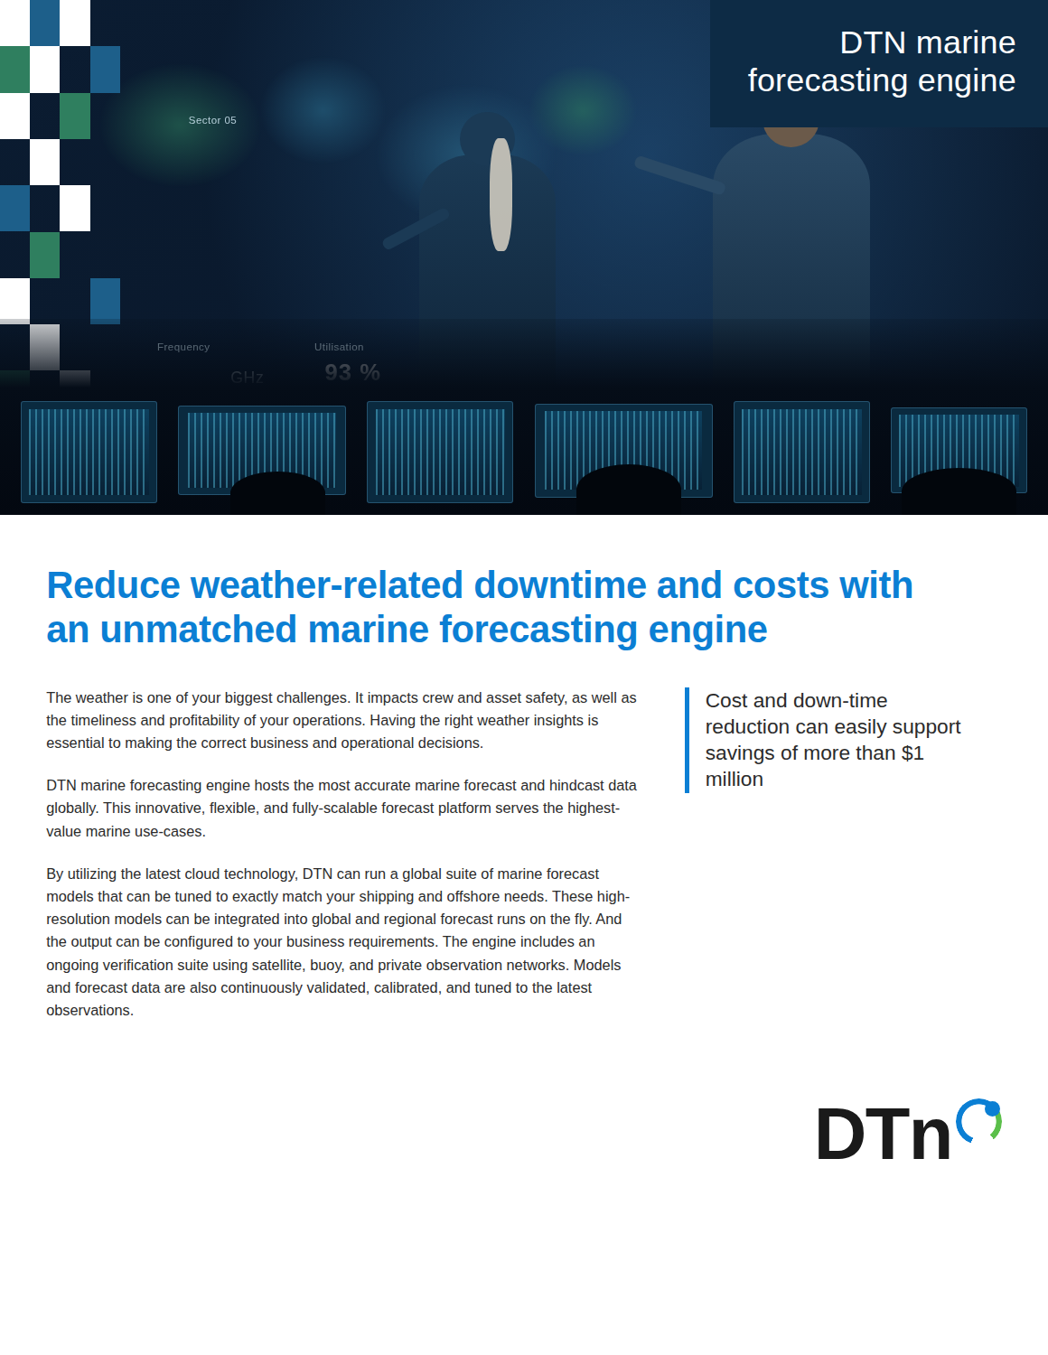Sector 05 Frequency Utilisation GHz 93 %
DTN marine
forecasting engine
Reduce weather-related downtime and costs with an unmatched marine forecasting engine
The weather is one of your biggest challenges. It impacts crew and asset safety, as well as the timeliness and profitability of your operations. Having the right weather insights is essential to making the correct business and operational decisions.
DTN marine forecasting engine hosts the most accurate marine forecast and hindcast data globally. This innovative, flexible, and fully-scalable forecast platform serves the highest-value marine use-cases.
By utilizing the latest cloud technology, DTN can run a global suite of marine forecast models that can be tuned to exactly match your shipping and offshore needs. These high-resolution models can be integrated into global and regional forecast runs on the fly. And the output can be configured to your business requirements. The engine includes an ongoing verification suite using satellite, buoy, and private observation networks. Models and forecast data are also continuously validated, calibrated, and tuned to the latest observations.
Cost and down-time reduction can easily support savings of more than $1 million
DTn